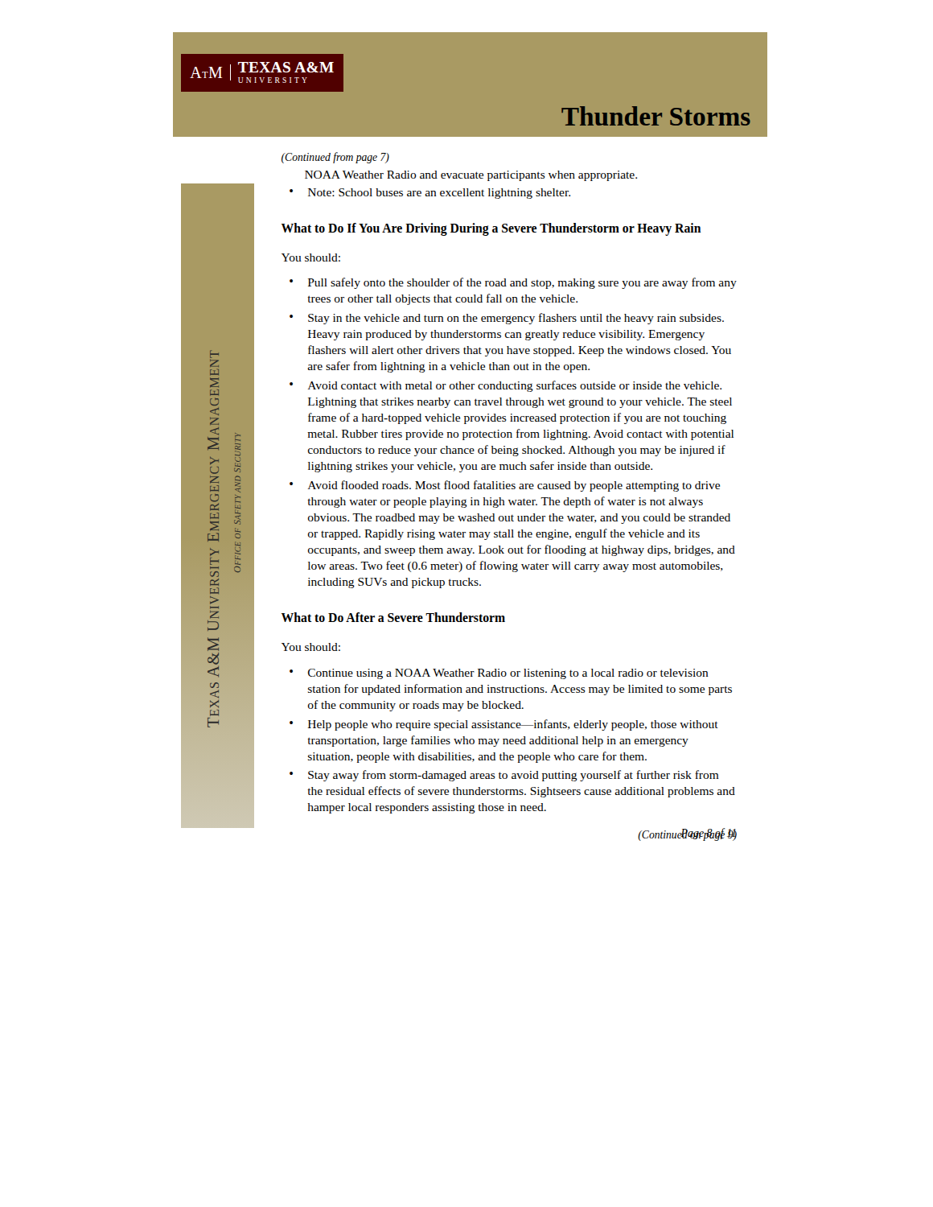ATM
TEXAS A&M UNIVERSITY
Thunder Storms
TEXAS A&M UNIVERSITY EMERGENCY MANAGEMENT
OFFICE OF SAFETY AND SECURITY
(Continued from page 7)
NOAA Weather Radio and evacuate participants when appropriate.
Note: School buses are an excellent lightning shelter.
What to Do If You Are Driving During a Severe Thunderstorm or Heavy Rain
You should:
Pull safely onto the shoulder of the road and stop, making sure you are away from any trees or other tall objects that could fall on the vehicle.
Stay in the vehicle and turn on the emergency flashers until the heavy rain subsides. Heavy rain produced by thunderstorms can greatly reduce visibility. Emergency flashers will alert other drivers that you have stopped. Keep the windows closed. You are safer from lightning in a vehicle than out in the open.
Avoid contact with metal or other conducting surfaces outside or inside the vehicle. Lightning that strikes nearby can travel through wet ground to your vehicle. The steel frame of a hard-topped vehicle provides increased protection if you are not touching metal. Rubber tires provide no protection from lightning. Avoid contact with potential conductors to reduce your chance of being shocked. Although you may be injured if lightning strikes your vehicle, you are much safer inside than outside.
Avoid flooded roads. Most flood fatalities are caused by people attempting to drive through water or people playing in high water. The depth of water is not always obvious. The roadbed may be washed out under the water, and you could be stranded or trapped. Rapidly rising water may stall the engine, engulf the vehicle and its occupants, and sweep them away. Look out for flooding at highway dips, bridges, and low areas. Two feet (0.6 meter) of flowing water will carry away most automobiles, including SUVs and pickup trucks.
What to Do After a Severe Thunderstorm
You should:
Continue using a NOAA Weather Radio or listening to a local radio or television station for updated information and instructions. Access may be limited to some parts of the community or roads may be blocked.
Help people who require special assistance—infants, elderly people, those without transportation, large families who may need additional help in an emergency situation, people with disabilities, and the people who care for them.
Stay away from storm-damaged areas to avoid putting yourself at further risk from the residual effects of severe thunderstorms. Sightseers cause additional problems and hamper local responders assisting those in need.
(Continued on page 9)
Page 8 of 11